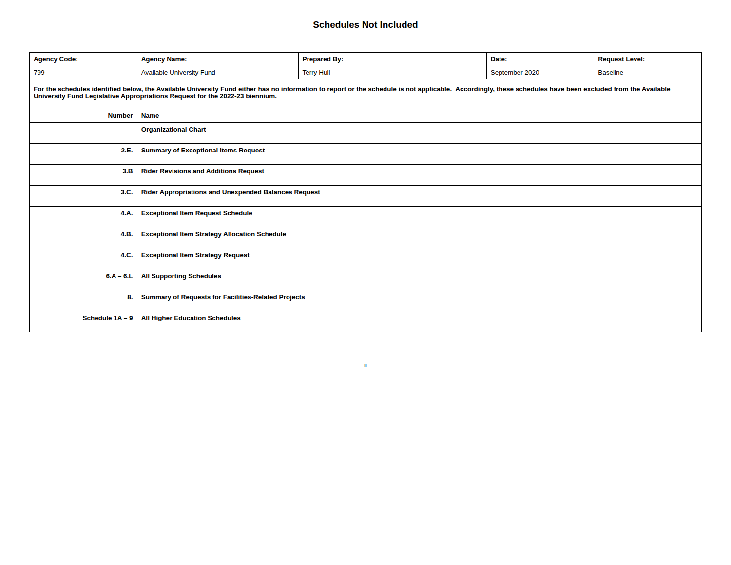Schedules Not Included
| Agency Code: | Agency Name: | Prepared By: | Date: | Request Level: |
| 799 | Available University Fund | Terry Hull | September 2020 | Baseline |
| For the schedules identified below, the Available University Fund either has no information to report or the schedule is not applicable. Accordingly, these schedules have been excluded from the Available University Fund Legislative Appropriations Request for the 2022-23 biennium. |
| Number | Name |
| | Organizational Chart |
| 2.E. | Summary of Exceptional Items Request |
| 3.B | Rider Revisions and Additions Request |
| 3.C. | Rider Appropriations and Unexpended Balances Request |
| 4.A. | Exceptional Item Request Schedule |
| 4.B. | Exceptional Item Strategy Allocation Schedule |
| 4.C. | Exceptional Item Strategy Request |
| 6.A – 6.L | All Supporting Schedules |
| 8. | Summary of Requests for Facilities-Related Projects |
| Schedule 1A – 9 | All Higher Education Schedules |
ii